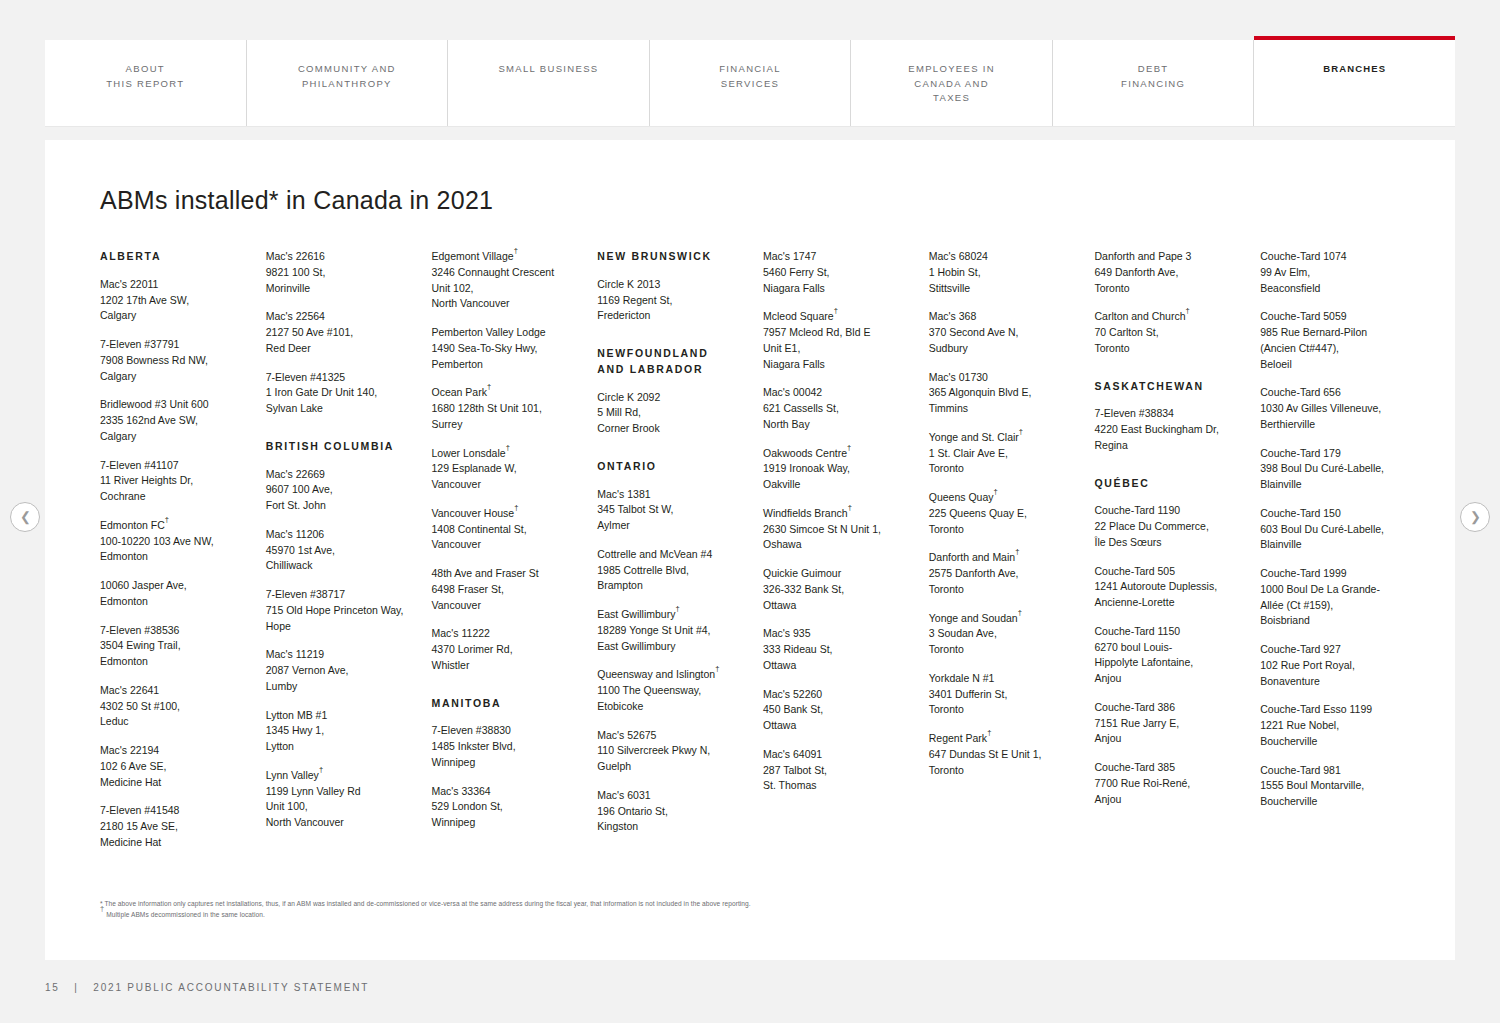❮ ❯ About
this report Community and
philanthropy Small business Financial
services Employees in
Canada and
taxes Debt
financing Branches
ABMs installed* in Canada in 2021
Alberta
Mac's 220111202 17th Ave SW,
Calgary
7-Eleven #377917908 Bowness Rd NW,
Calgary
Bridlewood #3 Unit 6002335 162nd Ave SW,
Calgary
7-Eleven #4110711 River Heights Dr,
Cochrane
Edmonton FC†100-10220 103 Ave NW,
Edmonton
10060 Jasper Ave,
Edmonton
7-Eleven #385363504 Ewing Trail,
Edmonton
Mac's 226414302 50 St #100,
Leduc
Mac's 22194102 6 Ave SE,
Medicine Hat
7-Eleven #415482180 15 Ave SE,
Medicine Hat
Mac's 226169821 100 St,
Morinville
Mac's 225642127 50 Ave #101,
Red Deer
7-Eleven #413251 Iron Gate Dr Unit 140,
Sylvan Lake
British Columbia
Mac's 226699607 100 Ave,
Fort St. John
Mac's 1120645970 1st Ave,
Chilliwack
7-Eleven #38717715 Old Hope Princeton Way,
Hope
Mac's 112192087 Vernon Ave,
Lumby
Lytton MB #11345 Hwy 1,
Lytton
Lynn Valley†1199 Lynn Valley Rd
Unit 100,
North Vancouver
Edgemont Village†3246 Connaught Crescent
Unit 102,
North Vancouver
Pemberton Valley Lodge1490 Sea-To-Sky Hwy,
Pemberton
Ocean Park†1680 128th St Unit 101,
Surrey
Lower Lonsdale†129 Esplanade W,
Vancouver
Vancouver House†1408 Continental St,
Vancouver
48th Ave and Fraser St6498 Fraser St,
Vancouver
Mac's 112224370 Lorimer Rd,
Whistler
Manitoba
7-Eleven #388301485 Inkster Blvd,
Winnipeg
Mac's 33364529 London St,
Winnipeg
New Brunswick
Circle K 20131169 Regent St,
Fredericton
Newfoundland
and Labrador
Circle K 20925 Mill Rd,
Corner Brook
Ontario
Mac's 1381345 Talbot St W,
Aylmer
Cottrelle and McVean #41985 Cottrelle Blvd,
Brampton
East Gwillimbury†18289 Yonge St Unit #4,
East Gwillimbury
Queensway and Islington†1100 The Queensway,
Etobicoke
Mac's 52675110 Silvercreek Pkwy N,
Guelph
Mac's 6031196 Ontario St,
Kingston
Mac's 17475460 Ferry St,
Niagara Falls
Mcleod Square†7957 Mcleod Rd, Bld E
Unit E1,
Niagara Falls
Mac's 00042621 Cassells St,
North Bay
Oakwoods Centre†1919 Ironoak Way,
Oakville
Windfields Branch†2630 Simcoe St N Unit 1,
Oshawa
Quickie Guimour326-332 Bank St,
Ottawa
Mac's 935333 Rideau St,
Ottawa
Mac's 52260450 Bank St,
Ottawa
Mac's 64091287 Talbot St,
St. Thomas
Mac's 680241 Hobin St,
Stittsville
Mac's 368370 Second Ave N,
Sudbury
Mac's 01730365 Algonquin Blvd E,
Timmins
Yonge and St. Clair†1 St. Clair Ave E,
Toronto
Queens Quay†225 Queens Quay E,
Toronto
Danforth and Main†2575 Danforth Ave,
Toronto
Yonge and Soudan†3 Soudan Ave,
Toronto
Yorkdale N #13401 Dufferin St,
Toronto
Regent Park†647 Dundas St E Unit 1,
Toronto
Danforth and Pape 3649 Danforth Ave,
Toronto
Carlton and Church†70 Carlton St,
Toronto
Saskatchewan
7-Eleven #388344220 East Buckingham Dr,
Regina
Québec
Couche-Tard 119022 Place Du Commerce,
Île Des Sœurs
Couche-Tard 5051241 Autoroute Duplessis,
Ancienne-Lorette
Couche-Tard 11506270 boul Louis-
Hippolyte Lafontaine,
Anjou
Couche-Tard 3867151 Rue Jarry E,
Anjou
Couche-Tard 3857700 Rue Roi-René,
Anjou
Couche-Tard 107499 Av Elm,
Beaconsfield
Couche-Tard 5059985 Rue Bernard-Pilon
(Ancien Ct#447),
Beloeil
Couche-Tard 6561030 Av Gilles Villeneuve,
Berthierville
Couche-Tard 179398 Boul Du Curé-Labelle,
Blainville
Couche-Tard 150603 Boul Du Curé-Labelle,
Blainville
Couche-Tard 19991000 Boul De La Grande-
Allée (Ct #159),
Boisbriand
Couche-Tard 927102 Rue Port Royal,
Bonaventure
Couche-Tard Esso 11991221 Rue Nobel,
Boucherville
Couche-Tard 9811555 Boul Montarville,
Boucherville
* The above information only captures net installations, thus, if an ABM was installed and de-commissioned or vice-versa at the same address during the fiscal year, that information is not included in the above reporting.
† Multiple ABMs decommissioned in the same location.
15 | 2021 Public Accountability Statement